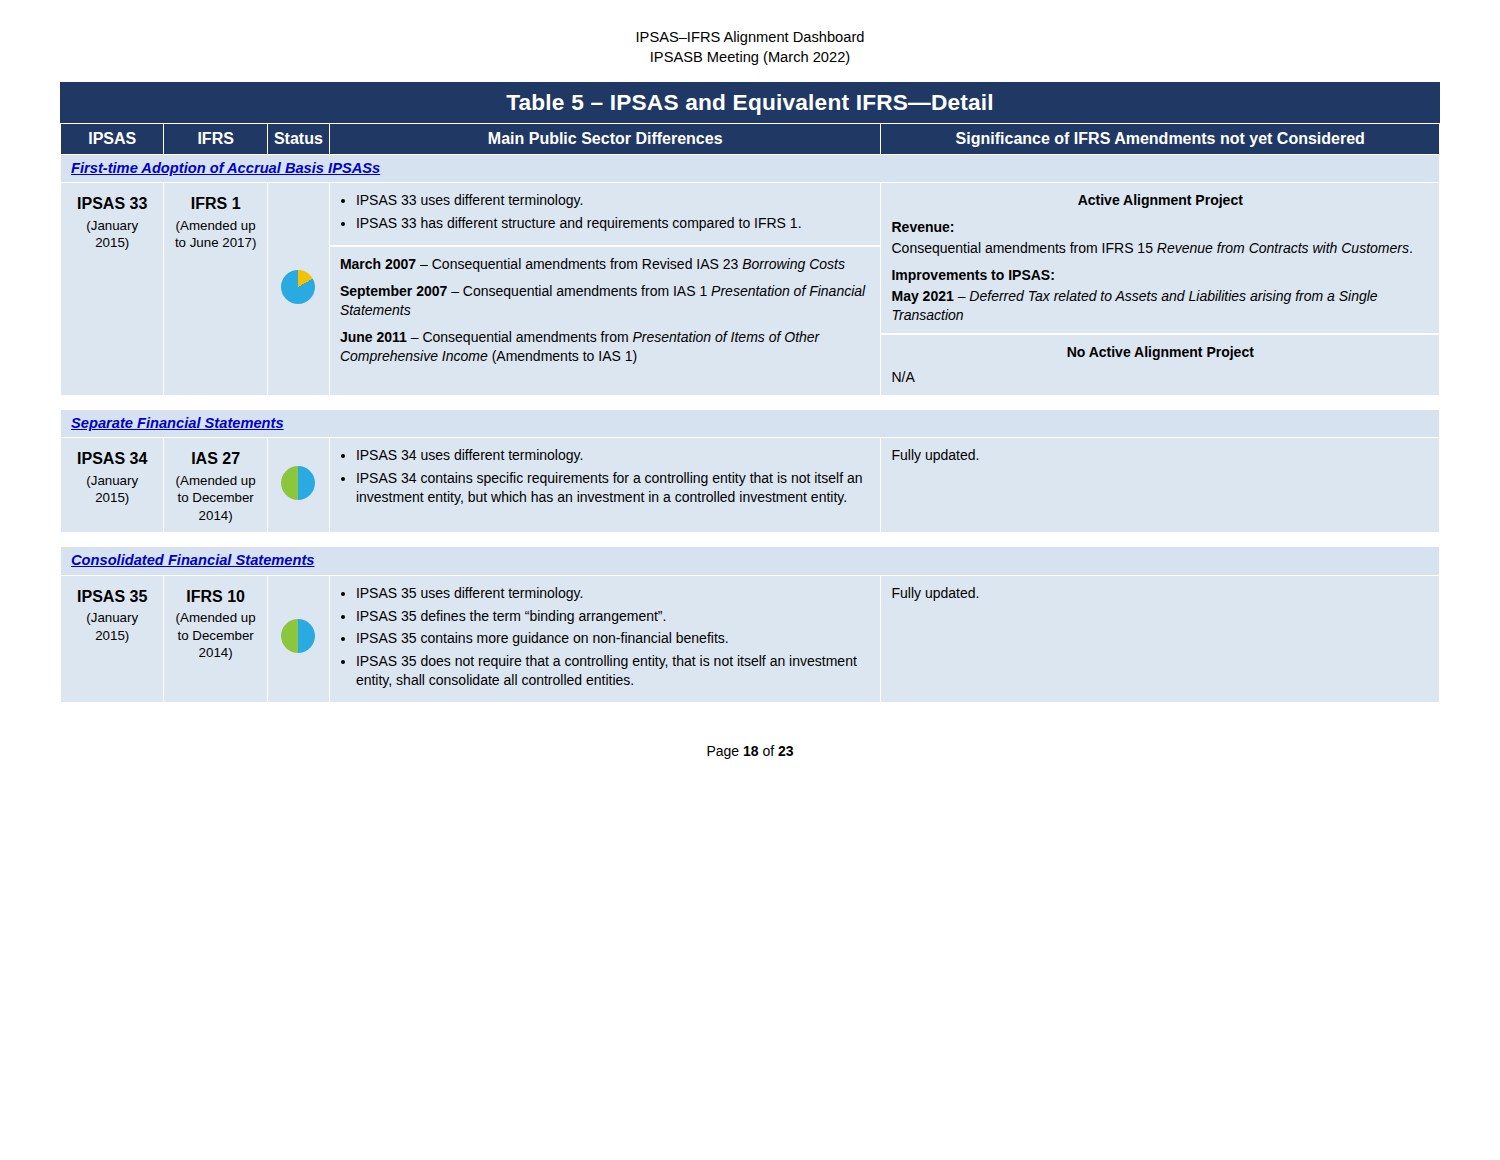IPSAS–IFRS Alignment Dashboard
IPSASB Meeting (March 2022)
Table 5 – IPSAS and Equivalent IFRS—Detail
| IPSAS | IFRS | Status | Main Public Sector Differences | Significance of IFRS Amendments not yet Considered |
| --- | --- | --- | --- | --- |
| First-time Adoption of Accrual Basis IPSASs |
| IPSAS 33 (January 2015) | IFRS 1 (Amended up to June 2017) | | IPSAS 33 uses different terminology. IPSAS 33 has different structure and requirements compared to IFRS 1. March 2007 – Consequential amendments from Revised IAS 23 Borrowing Costs September 2007 – Consequential amendments from IAS 1 Presentation of Financial Statements June 2011 – Consequential amendments from Presentation of Items of Other Comprehensive Income (Amendments to IAS 1) | Active Alignment Project Revenue: Consequential amendments from IFRS 15 Revenue from Contracts with Customers . Improvements to IPSAS: May 2021 – Deferred Tax related to Assets and Liabilities arising from a Single Transaction No Active Alignment Project N/A |
| Separate Financial Statements |
| IPSAS 34 (January 2015) | IAS 27 (Amended up to December 2014) | | IPSAS 34 uses different terminology. IPSAS 34 contains specific requirements for a controlling entity that is not itself an investment entity, but which has an investment in a controlled investment entity. | Fully updated. |
| Consolidated Financial Statements |
| IPSAS 35 (January 2015) | IFRS 10 (Amended up to December 2014) | | IPSAS 35 uses different terminology. IPSAS 35 defines the term “binding arrangement”. IPSAS 35 contains more guidance on non-financial benefits. IPSAS 35 does not require that a controlling entity, that is not itself an investment entity, shall consolidate all controlled entities. | Fully updated. |
Page 18 of 23